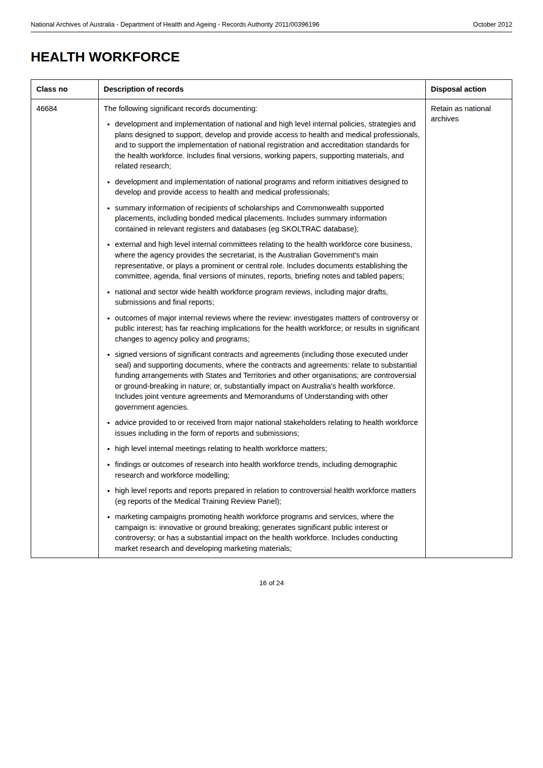National Archives of Australia - Department of Health and Ageing - Records Authority 2011/00396196
October 2012
HEALTH WORKFORCE
| Class no | Description of records | Disposal action |
| --- | --- | --- |
| 46684 | The following significant records documenting: development and implementation of national and high level internal policies, strategies and plans designed to support, develop and provide access to health and medical professionals, and to support the implementation of national registration and accreditation standards for the health workforce. Includes final versions, working papers, supporting materials, and related research; development and implementation of national programs and reform initiatives designed to develop and provide access to health and medical professionals; summary information of recipients of scholarships and Commonwealth supported placements, including bonded medical placements. Includes summary information contained in relevant registers and databases (eg SKOLTRAC database); external and high level internal committees relating to the health workforce core business, where the agency provides the secretariat, is the Australian Government's main representative, or plays a prominent or central role. Includes documents establishing the committee, agenda, final versions of minutes, reports, briefing notes and tabled papers; national and sector wide health workforce program reviews, including major drafts, submissions and final reports; outcomes of major internal reviews where the review: investigates matters of controversy or public interest; has far reaching implications for the health workforce; or results in significant changes to agency policy and programs; signed versions of significant contracts and agreements (including those executed under seal) and supporting documents, where the contracts and agreements: relate to substantial funding arrangements with States and Territories and other organisations; are controversial or ground-breaking in nature; or, substantially impact on Australia's health workforce. Includes joint venture agreements and Memorandums of Understanding with other government agencies. advice provided to or received from major national stakeholders relating to health workforce issues including in the form of reports and submissions; high level internal meetings relating to health workforce matters; findings or outcomes of research into health workforce trends, including demographic research and workforce modelling; high level reports and reports prepared in relation to controversial health workforce matters (eg reports of the Medical Training Review Panel); marketing campaigns promoting health workforce programs and services, where the campaign is: innovative or ground breaking; generates significant public interest or controversy; or has a substantial impact on the health workforce. Includes conducting market research and developing marketing materials; | Retain as national archives |
16 of 24